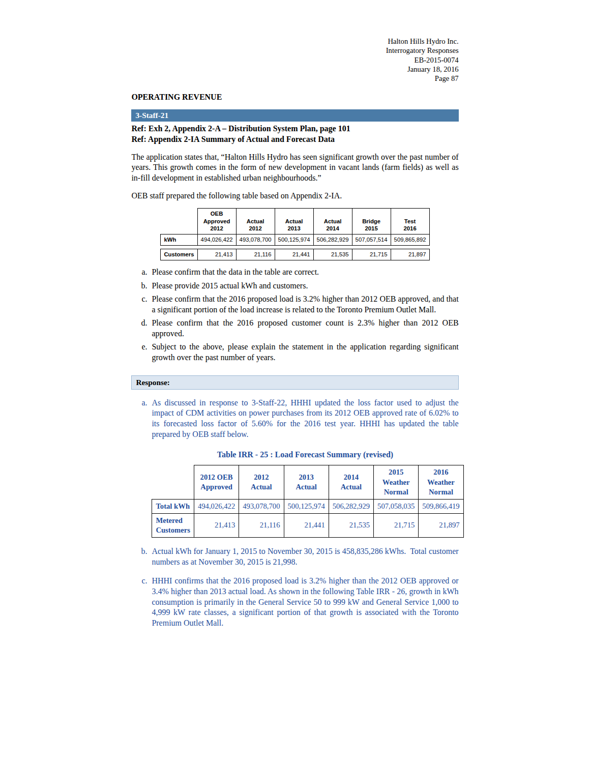Halton Hills Hydro Inc.
Interrogatory Responses
EB-2015-0074
January 18, 2016
Page 87
OPERATING REVENUE
3-Staff-21
Ref: Exh 2, Appendix 2-A – Distribution System Plan, page 101
Ref: Appendix 2-IA Summary of Actual and Forecast Data
The application states that, “Halton Hills Hydro has seen significant growth over the past number of years. This growth comes in the form of new development in vacant lands (farm fields) as well as in-fill development in established urban neighbourhoods.”
OEB staff prepared the following table based on Appendix 2-IA.
| | OEB Approved 2012 | Actual 2012 | Actual 2013 | Actual 2014 | Bridge 2015 | Test 2016 |
| --- | --- | --- | --- | --- | --- | --- |
| kWh | 494,026,422 | 493,078,700 | 500,125,974 | 506,282,929 | 507,057,514 | 509,865,892 |
| Customers | 21,413 | 21,116 | 21,441 | 21,535 | 21,715 | 21,897 |
Please confirm that the data in the table are correct.
Please provide 2015 actual kWh and customers.
Please confirm that the 2016 proposed load is 3.2% higher than 2012 OEB approved, and that a significant portion of the load increase is related to the Toronto Premium Outlet Mall.
Please confirm that the 2016 proposed customer count is 2.3% higher than 2012 OEB approved.
Subject to the above, please explain the statement in the application regarding significant growth over the past number of years.
Response:
As discussed in response to 3-Staff-22, HHHI updated the loss factor used to adjust the impact of CDM activities on power purchases from its 2012 OEB approved rate of 6.02% to its forecasted loss factor of 5.60% for the 2016 test year. HHHI has updated the table prepared by OEB staff below.
Table IRR - 25 : Load Forecast Summary (revised)
| | 2012 OEB Approved | 2012 Actual | 2013 Actual | 2014 Actual | 2015 Weather Normal | 2016 Weather Normal |
| --- | --- | --- | --- | --- | --- | --- |
| Total kWh | 494,026,422 | 493,078,700 | 500,125,974 | 506,282,929 | 507,058,035 | 509,866,419 |
| Metered Customers | 21,413 | 21,116 | 21,441 | 21,535 | 21,715 | 21,897 |
Actual kWh for January 1, 2015 to November 30, 2015 is 458,835,286 kWhs. Total customer numbers as at November 30, 2015 is 21,998.
HHHI confirms that the 2016 proposed load is 3.2% higher than the 2012 OEB approved or 3.4% higher than 2013 actual load. As shown in the following Table IRR - 26, growth in kWh consumption is primarily in the General Service 50 to 999 kW and General Service 1,000 to 4,999 kW rate classes, a significant portion of that growth is associated with the Toronto Premium Outlet Mall.